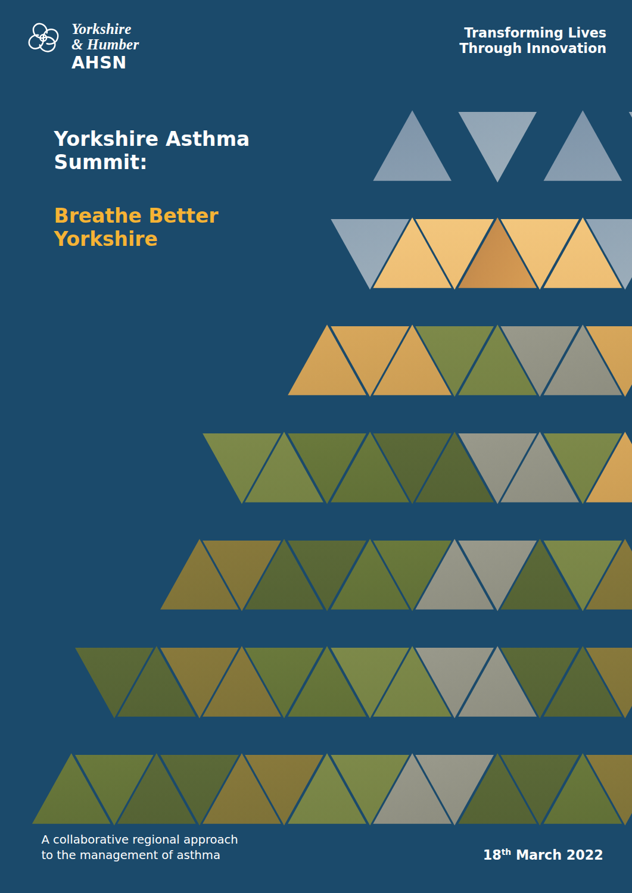Yorkshire & Humber AHSN
Transforming Lives
Through Innovation
Yorkshire Asthma
Summit:
Breathe Better
Yorkshire
A collaborative regional approach
to the management of asthma
18th March 2022